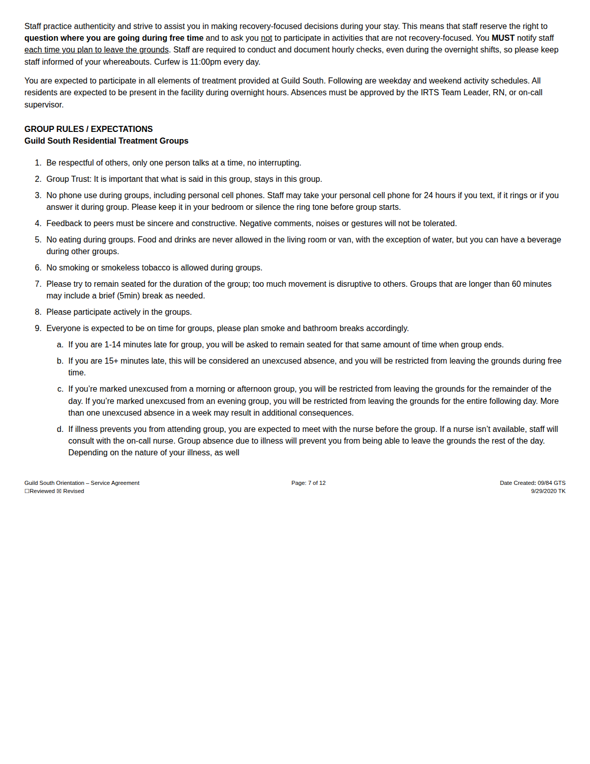Staff practice authenticity and strive to assist you in making recovery-focused decisions during your stay. This means that staff reserve the right to question where you are going during free time and to ask you not to participate in activities that are not recovery-focused. You MUST notify staff each time you plan to leave the grounds. Staff are required to conduct and document hourly checks, even during the overnight shifts, so please keep staff informed of your whereabouts. Curfew is 11:00pm every day.
You are expected to participate in all elements of treatment provided at Guild South. Following are weekday and weekend activity schedules. All residents are expected to be present in the facility during overnight hours. Absences must be approved by the IRTS Team Leader, RN, or on-call supervisor.
GROUP RULES / EXPECTATIONS
Guild South Residential Treatment Groups
Be respectful of others, only one person talks at a time, no interrupting.
Group Trust: It is important that what is said in this group, stays in this group.
No phone use during groups, including personal cell phones. Staff may take your personal cell phone for 24 hours if you text, if it rings or if you answer it during group. Please keep it in your bedroom or silence the ring tone before group starts.
Feedback to peers must be sincere and constructive. Negative comments, noises or gestures will not be tolerated.
No eating during groups. Food and drinks are never allowed in the living room or van, with the exception of water, but you can have a beverage during other groups.
No smoking or smokeless tobacco is allowed during groups.
Please try to remain seated for the duration of the group; too much movement is disruptive to others. Groups that are longer than 60 minutes may include a brief (5min) break as needed.
Please participate actively in the groups.
Everyone is expected to be on time for groups, please plan smoke and bathroom breaks accordingly.
If you are 1-14 minutes late for group, you will be asked to remain seated for that same amount of time when group ends.
If you are 15+ minutes late, this will be considered an unexcused absence, and you will be restricted from leaving the grounds during free time.
If you’re marked unexcused from a morning or afternoon group, you will be restricted from leaving the grounds for the remainder of the day. If you’re marked unexcused from an evening group, you will be restricted from leaving the grounds for the entire following day. More than one unexcused absence in a week may result in additional consequences.
If illness prevents you from attending group, you are expected to meet with the nurse before the group. If a nurse isn’t available, staff will consult with the on-call nurse. Group absence due to illness will prevent you from being able to leave the grounds the rest of the day. Depending on the nature of your illness, as well
| Guild South Orientation – Service Agreement | Page: 7 of 12 | Date Created : 09/84 GTS |
| ☐ Reviewed ☒ Revised | | 9/29/2020 TK |